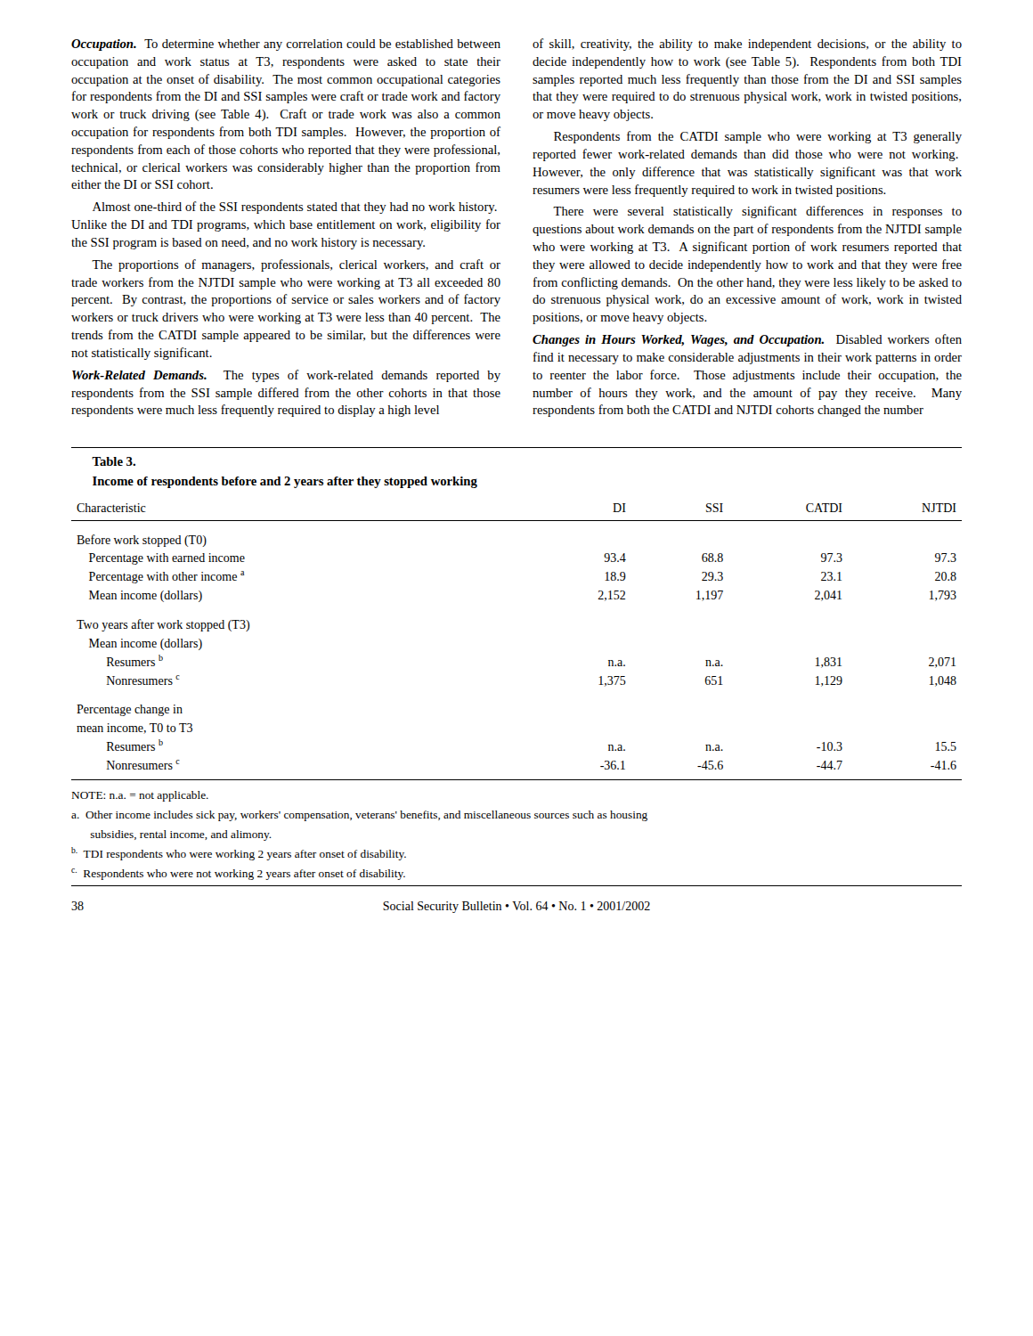Occupation. To determine whether any correlation could be established between occupation and work status at T3, respondents were asked to state their occupation at the onset of disability. The most common occupational categories for respondents from the DI and SSI samples were craft or trade work and factory work or truck driving (see Table 4). Craft or trade work was also a common occupation for respondents from both TDI samples. However, the proportion of respondents from each of those cohorts who reported that they were professional, technical, or clerical workers was considerably higher than the proportion from either the DI or SSI cohort.
Almost one-third of the SSI respondents stated that they had no work history. Unlike the DI and TDI programs, which base entitlement on work, eligibility for the SSI program is based on need, and no work history is necessary.
The proportions of managers, professionals, clerical workers, and craft or trade workers from the NJTDI sample who were working at T3 all exceeded 80 percent. By contrast, the proportions of service or sales workers and of factory workers or truck drivers who were working at T3 were less than 40 percent. The trends from the CATDI sample appeared to be similar, but the differences were not statistically significant.
Work-Related Demands. The types of work-related demands reported by respondents from the SSI sample differed from the other cohorts in that those respondents were much less frequently required to display a high level
of skill, creativity, the ability to make independent decisions, or the ability to decide independently how to work (see Table 5). Respondents from both TDI samples reported much less frequently than those from the DI and SSI samples that they were required to do strenuous physical work, work in twisted positions, or move heavy objects.
Respondents from the CATDI sample who were working at T3 generally reported fewer work-related demands than did those who were not working. However, the only difference that was statistically significant was that work resumers were less frequently required to work in twisted positions.
There were several statistically significant differences in responses to questions about work demands on the part of respondents from the NJTDI sample who were working at T3. A significant portion of work resumers reported that they were allowed to decide independently how to work and that they were free from conflicting demands. On the other hand, they were less likely to be asked to do strenuous physical work, do an excessive amount of work, work in twisted positions, or move heavy objects.
Changes in Hours Worked, Wages, and Occupation. Disabled workers often find it necessary to make considerable adjustments in their work patterns in order to reenter the labor force. Those adjustments include their occupation, the number of hours they work, and the amount of pay they receive. Many respondents from both the CATDI and NJTDI cohorts changed the number
Table 3.
Income of respondents before and 2 years after they stopped working
| Characteristic | DI | SSI | CATDI | NJTDI |
| --- | --- | --- | --- | --- |
| Before work stopped (T0) | | | | |
| Percentage with earned income | 93.4 | 68.8 | 97.3 | 97.3 |
| Percentage with other income a | 18.9 | 29.3 | 23.1 | 20.8 |
| Mean income (dollars) | 2,152 | 1,197 | 2,041 | 1,793 |
| Two years after work stopped (T3) | | | | |
| Mean income (dollars) | | | | |
| Resumers b | n.a. | n.a. | 1,831 | 2,071 |
| Nonresumers c | 1,375 | 651 | 1,129 | 1,048 |
| Percentage change in | | | | |
| mean income, T0 to T3 | | | | |
| Resumers b | n.a. | n.a. | -10.3 | 15.5 |
| Nonresumers c | -36.1 | -45.6 | -44.7 | -41.6 |
NOTE: n.a. = not applicable.
a. Other income includes sick pay, workers' compensation, veterans' benefits, and miscellaneous sources such as housing
subsidies, rental income, and alimony.
b. TDI respondents who were working 2 years after onset of disability.
c. Respondents who were not working 2 years after onset of disability.
38
Social Security Bulletin • Vol. 64 • No. 1 • 2001/2002